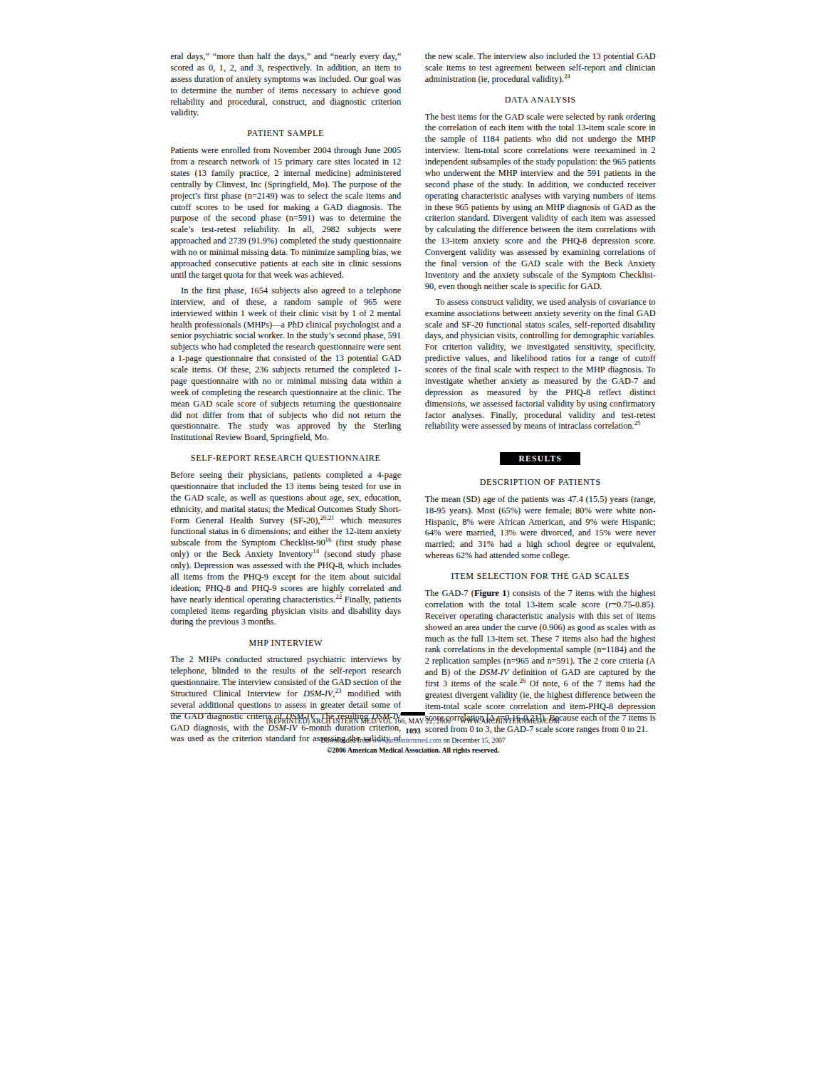eral days,” “more than half the days,” and “nearly every day,” scored as 0, 1, 2, and 3, respectively. In addition, an item to assess duration of anxiety symptoms was included. Our goal was to determine the number of items necessary to achieve good reliability and procedural, construct, and diagnostic criterion validity.
Patient Sample
Patients were enrolled from November 2004 through June 2005 from a research network of 15 primary care sites located in 12 states (13 family practice, 2 internal medicine) administered centrally by Clinvest, Inc (Springfield, Mo). The purpose of the project’s first phase (n=2149) was to select the scale items and cutoff scores to be used for making a GAD diagnosis. The purpose of the second phase (n=591) was to determine the scale’s test-retest reliability. In all, 2982 subjects were approached and 2739 (91.9%) completed the study questionnaire with no or minimal missing data. To minimize sampling bias, we approached consecutive patients at each site in clinic sessions until the target quota for that week was achieved.
In the first phase, 1654 subjects also agreed to a telephone interview, and of these, a random sample of 965 were interviewed within 1 week of their clinic visit by 1 of 2 mental health professionals (MHPs)—a PhD clinical psychologist and a senior psychiatric social worker. In the study’s second phase, 591 subjects who had completed the research questionnaire were sent a 1-page questionnaire that consisted of the 13 potential GAD scale items. Of these, 236 subjects returned the completed 1-page questionnaire with no or minimal missing data within a week of completing the research questionnaire at the clinic. The mean GAD scale score of subjects returning the questionnaire did not differ from that of subjects who did not return the questionnaire. The study was approved by the Sterling Institutional Review Board, Springfield, Mo.
Self-Report Research Questionnaire
Before seeing their physicians, patients completed a 4-page questionnaire that included the 13 items being tested for use in the GAD scale, as well as questions about age, sex, education, ethnicity, and marital status; the Medical Outcomes Study Short-Form General Health Survey (SF-20),20,21 which measures functional status in 6 dimensions; and either the 12-item anxiety subscale from the Symptom Checklist-9016 (first study phase only) or the Beck Anxiety Inventory14 (second study phase only). Depression was assessed with the PHQ-8, which includes all items from the PHQ-9 except for the item about suicidal ideation; PHQ-8 and PHQ-9 scores are highly correlated and have nearly identical operating characteristics.22 Finally, patients completed items regarding physician visits and disability days during the previous 3 months.
MHP Interview
The 2 MHPs conducted structured psychiatric interviews by telephone, blinded to the results of the self-report research questionnaire. The interview consisted of the GAD section of the Structured Clinical Interview for DSM-IV,23 modified with several additional questions to assess in greater detail some of the GAD diagnostic criteria of DSM-IV. The resulting DSM-IV GAD diagnosis, with the DSM-IV 6-month duration criterion, was used as the criterion standard for assessing the validity of the new scale. The interview also included the 13 potential GAD scale items to test agreement between self-report and clinician administration (ie, procedural validity).24
Data Analysis
The best items for the GAD scale were selected by rank ordering the correlation of each item with the total 13-item scale score in the sample of 1184 patients who did not undergo the MHP interview. Item-total score correlations were reexamined in 2 independent subsamples of the study population: the 965 patients who underwent the MHP interview and the 591 patients in the second phase of the study. In addition, we conducted receiver operating characteristic analyses with varying numbers of items in these 965 patients by using an MHP diagnosis of GAD as the criterion standard. Divergent validity of each item was assessed by calculating the difference between the item correlations with the 13-item anxiety score and the PHQ-8 depression score. Convergent validity was assessed by examining correlations of the final version of the GAD scale with the Beck Anxiety Inventory and the anxiety subscale of the Symptom Checklist-90, even though neither scale is specific for GAD.
To assess construct validity, we used analysis of covariance to examine associations between anxiety severity on the final GAD scale and SF-20 functional status scales, self-reported disability days, and physician visits, controlling for demographic variables. For criterion validity, we investigated sensitivity, specificity, predictive values, and likelihood ratios for a range of cutoff scores of the final scale with respect to the MHP diagnosis. To investigate whether anxiety as measured by the GAD-7 and depression as measured by the PHQ-8 reflect distinct dimensions, we assessed factorial validity by using confirmatory factor analyses. Finally, procedural validity and test-retest reliability were assessed by means of intraclass correlation.25
RESULTS
Description of Patients
The mean (SD) age of the patients was 47.4 (15.5) years (range, 18-95 years). Most (65%) were female; 80% were white non-Hispanic, 8% were African American, and 9% were Hispanic; 64% were married, 13% were divorced, and 15% were never married; and 31% had a high school degree or equivalent, whereas 62% had attended some college.
Item Selection for the GAD Scales
The GAD-7 (Figure 1) consists of the 7 items with the highest correlation with the total 13-item scale score (r=0.75-0.85). Receiver operating characteristic analysis with this set of items showed an area under the curve (0.906) as good as scales with as much as the full 13-item set. These 7 items also had the highest rank correlations in the developmental sample (n=1184) and the 2 replication samples (n=965 and n=591). The 2 core criteria (A and B) of the DSM-IV definition of GAD are captured by the first 3 items of the scale.26 Of note, 6 of the 7 items had the greatest divergent validity (ie, the highest difference between the item-total scale score correlation and item-PHQ-8 depression score correlation [Δ r=0.16-0.21]). Because each of the 7 items is scored from 0 to 3, the GAD-7 scale score ranges from 0 to 21.
(REPRINTED) ARCH INTERN MED/VOL 166, MAY 22, 2006 WWW.ARCHINTERNMED.COM
1093
Downloaded from www.archinternmed.com on December 15, 2007
©2006 American Medical Association. All rights reserved.